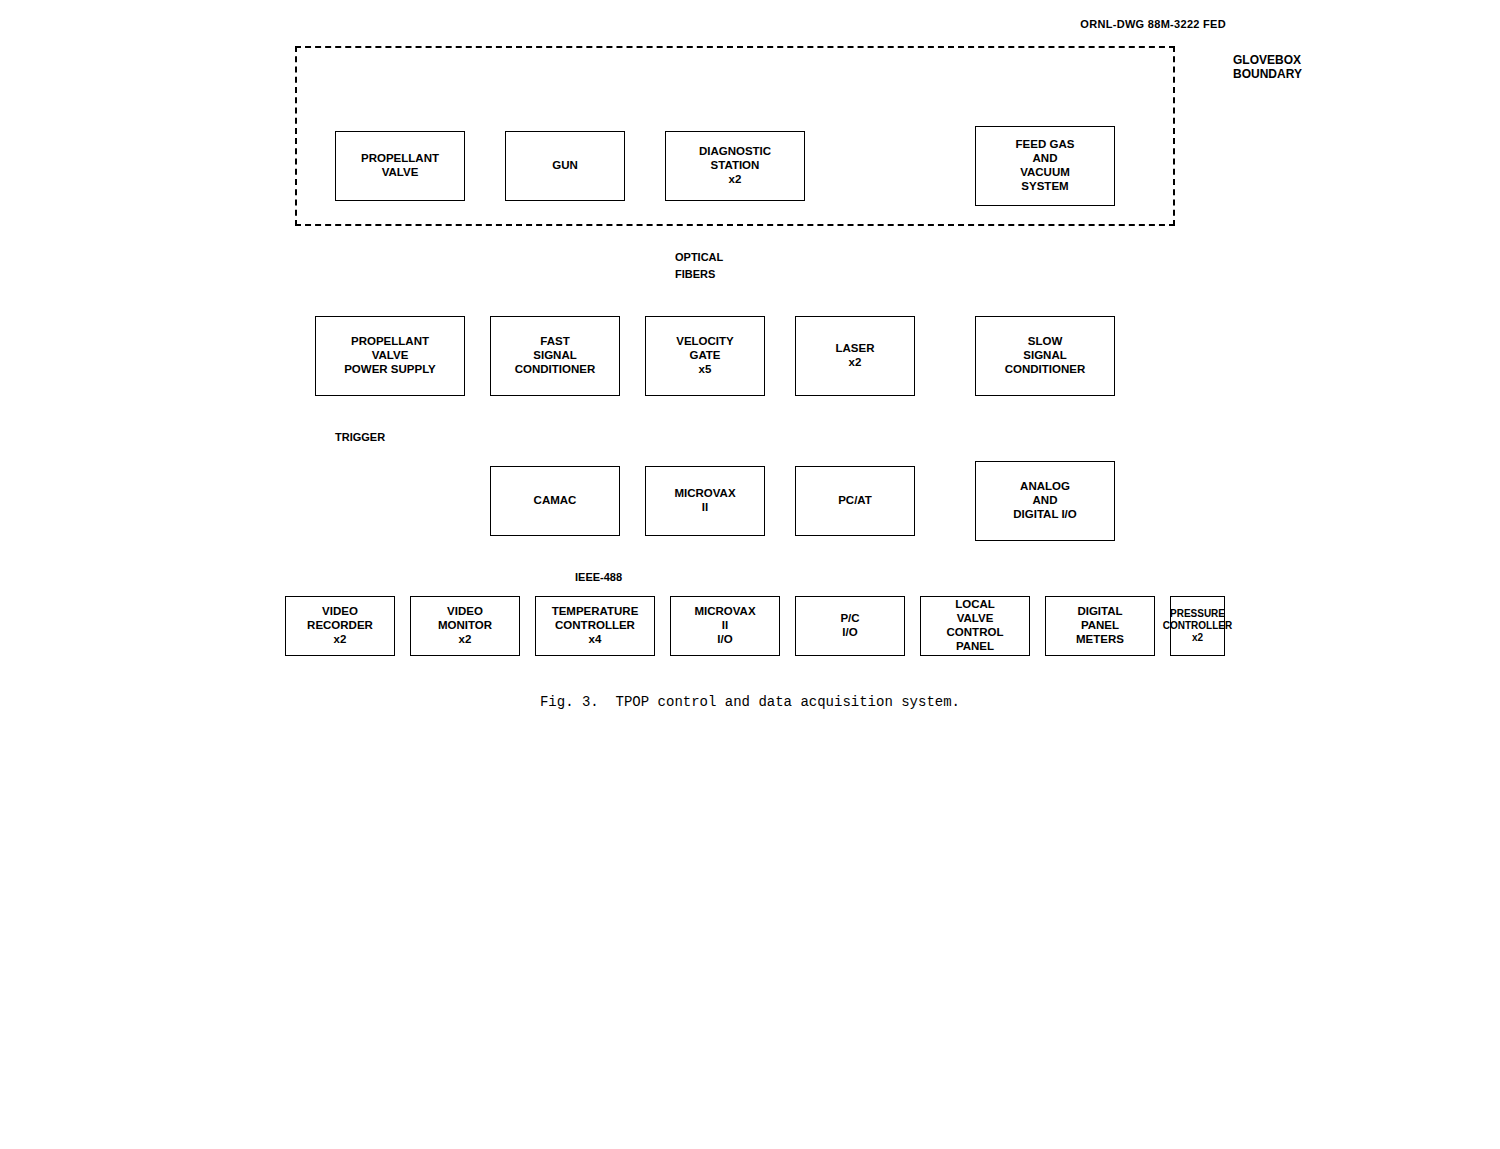ORNL-DWG 88M-3222 FED
GLOVEBOX
BOUNDARY
PROPELLANT
VALVE
GUN
DIAGNOSTIC
STATION
x2
FEED GAS
AND
VACUUM
SYSTEM
PROPELLANT
VALVE
POWER SUPPLY
FAST
SIGNAL
CONDITIONER
VELOCITY
GATE
x5
LASER
x2
SLOW
SIGNAL
CONDITIONER
OPTICAL
FIBERS
CAMAC
MICROVAX
II
PC/AT
ANALOG
AND
DIGITAL I/O
TRIGGER
VIDEO
RECORDER
x2
VIDEO
MONITOR
x2
TEMPERATURE
CONTROLLER
x4
MICROVAX
II
I/O
P/C
I/O
LOCAL
VALVE
CONTROL
PANEL
DIGITAL
PANEL
METERS
PRESSURE
CONTROLLER
x2
IEEE-488
Fig. 3. TPOP control and data acquisition system.
Figure 3 shows a block diagram of the TPOP control and data acquisition system. Inside the glovebox boundary are the propellant valve, gun, diagnostic station (x2), and the feed gas and vacuum system. Outside the glovebox are the propellant valve power supply, fast signal conditioner, velocity gate (x5), laser (x2), slow signal conditioner, CAMAC, MicroVAX II, PC/AT, analog and digital I/O, video recorder (x2), video monitor (x2), temperature controller (x4), MicroVAX II I/O, P/C I/O, local valve control panel, digital panel meters, and pressure controller (x2). Optical fibers connect the diagnostic station to the velocity gate, a trigger line runs to the propellant valve power supply, and an IEEE-488 bus connects the computers to peripheral instruments.